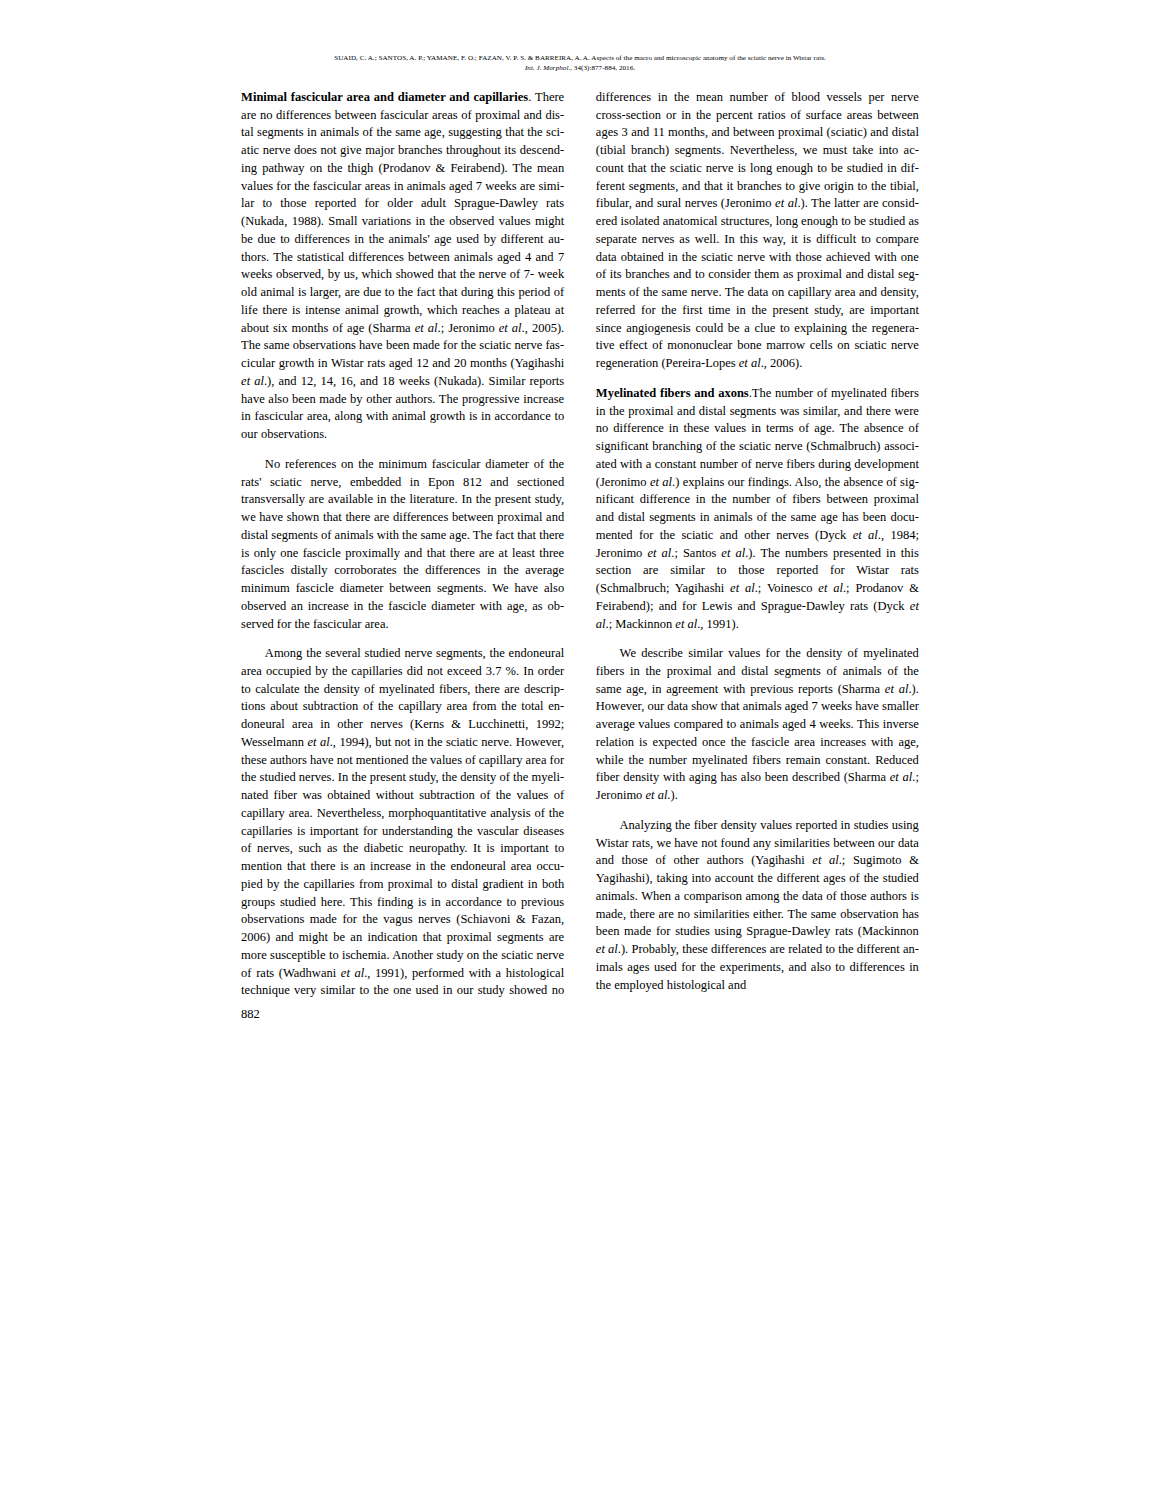SUAID, C. A.; SANTOS, A. P.; YAMANE, F. O.; FAZAN, V. P. S. & BARREIRA, A. A. Aspects of the macro and microscopic anatomy of the sciatic nerve in Wistar rats. Int. J. Morphol., 34(3):877-884, 2016.
Minimal fascicular area and diameter and capillaries. There are no differences between fascicular areas of proximal and distal segments in animals of the same age, suggesting that the sciatic nerve does not give major branches throughout its descending pathway on the thigh (Prodanov & Feirabend). The mean values for the fascicular areas in animals aged 7 weeks are similar to those reported for older adult Sprague-Dawley rats (Nukada, 1988). Small variations in the observed values might be due to differences in the animals' age used by different authors. The statistical differences between animals aged 4 and 7 weeks observed, by us, which showed that the nerve of 7- week old animal is larger, are due to the fact that during this period of life there is intense animal growth, which reaches a plateau at about six months of age (Sharma et al.; Jeronimo et al., 2005). The same observations have been made for the sciatic nerve fascicular growth in Wistar rats aged 12 and 20 months (Yagihashi et al.), and 12, 14, 16, and 18 weeks (Nukada). Similar reports have also been made by other authors. The progressive increase in fascicular area, along with animal growth is in accordance to our observations.
No references on the minimum fascicular diameter of the rats' sciatic nerve, embedded in Epon 812 and sectioned transversally are available in the literature. In the present study, we have shown that there are differences between proximal and distal segments of animals with the same age. The fact that there is only one fascicle proximally and that there are at least three fascicles distally corroborates the differences in the average minimum fascicle diameter between segments. We have also observed an increase in the fascicle diameter with age, as observed for the fascicular area.
Among the several studied nerve segments, the endoneural area occupied by the capillaries did not exceed 3.7 %. In order to calculate the density of myelinated fibers, there are descriptions about subtraction of the capillary area from the total endoneural area in other nerves (Kerns & Lucchinetti, 1992; Wesselmann et al., 1994), but not in the sciatic nerve. However, these authors have not mentioned the values of capillary area for the studied nerves. In the present study, the density of the myelinated fiber was obtained without subtraction of the values of capillary area. Nevertheless, morphoquantitative analysis of the capillaries is important for understanding the vascular diseases of nerves, such as the diabetic neuropathy. It is important to mention that there is an increase in the endoneural area occupied by the capillaries from proximal to distal gradient in both groups studied here. This finding is in accordance to previous observations made for the vagus nerves (Schiavoni & Fazan, 2006) and might be an indication that proximal segments are more susceptible to ischemia. Another study on the sciatic nerve of rats (Wadhwani et al., 1991), performed with a histological technique very similar to the one used in our study showed no differences in the mean number of blood vessels per nerve cross-section or in the percent ratios of surface areas between ages 3 and 11 months, and between proximal (sciatic) and distal (tibial branch) segments. Nevertheless, we must take into account that the sciatic nerve is long enough to be studied in different segments, and that it branches to give origin to the tibial, fibular, and sural nerves (Jeronimo et al.). The latter are considered isolated anatomical structures, long enough to be studied as separate nerves as well. In this way, it is difficult to compare data obtained in the sciatic nerve with those achieved with one of its branches and to consider them as proximal and distal segments of the same nerve. The data on capillary area and density, referred for the first time in the present study, are important since angiogenesis could be a clue to explaining the regenerative effect of mononuclear bone marrow cells on sciatic nerve regeneration (Pereira-Lopes et al., 2006).
Myelinated fibers and axons.The number of myelinated fibers in the proximal and distal segments was similar, and there were no difference in these values in terms of age. The absence of significant branching of the sciatic nerve (Schmalbruch) associated with a constant number of nerve fibers during development (Jeronimo et al.) explains our findings. Also, the absence of significant difference in the number of fibers between proximal and distal segments in animals of the same age has been documented for the sciatic and other nerves (Dyck et al., 1984; Jeronimo et al.; Santos et al.). The numbers presented in this section are similar to those reported for Wistar rats (Schmalbruch; Yagihashi et al.; Voinesco et al.; Prodanov & Feirabend); and for Lewis and Sprague-Dawley rats (Dyck et al.; Mackinnon et al., 1991).
We describe similar values for the density of myelinated fibers in the proximal and distal segments of animals of the same age, in agreement with previous reports (Sharma et al.). However, our data show that animals aged 7 weeks have smaller average values compared to animals aged 4 weeks. This inverse relation is expected once the fascicle area increases with age, while the number myelinated fibers remain constant. Reduced fiber density with aging has also been described (Sharma et al.; Jeronimo et al.).
Analyzing the fiber density values reported in studies using Wistar rats, we have not found any similarities between our data and those of other authors (Yagihashi et al.; Sugimoto & Yagihashi), taking into account the different ages of the studied animals. When a comparison among the data of those authors is made, there are no similarities either. The same observation has been made for studies using Sprague-Dawley rats (Mackinnon et al.). Probably, these differences are related to the different animals ages used for the experiments, and also to differences in the employed histological and
882